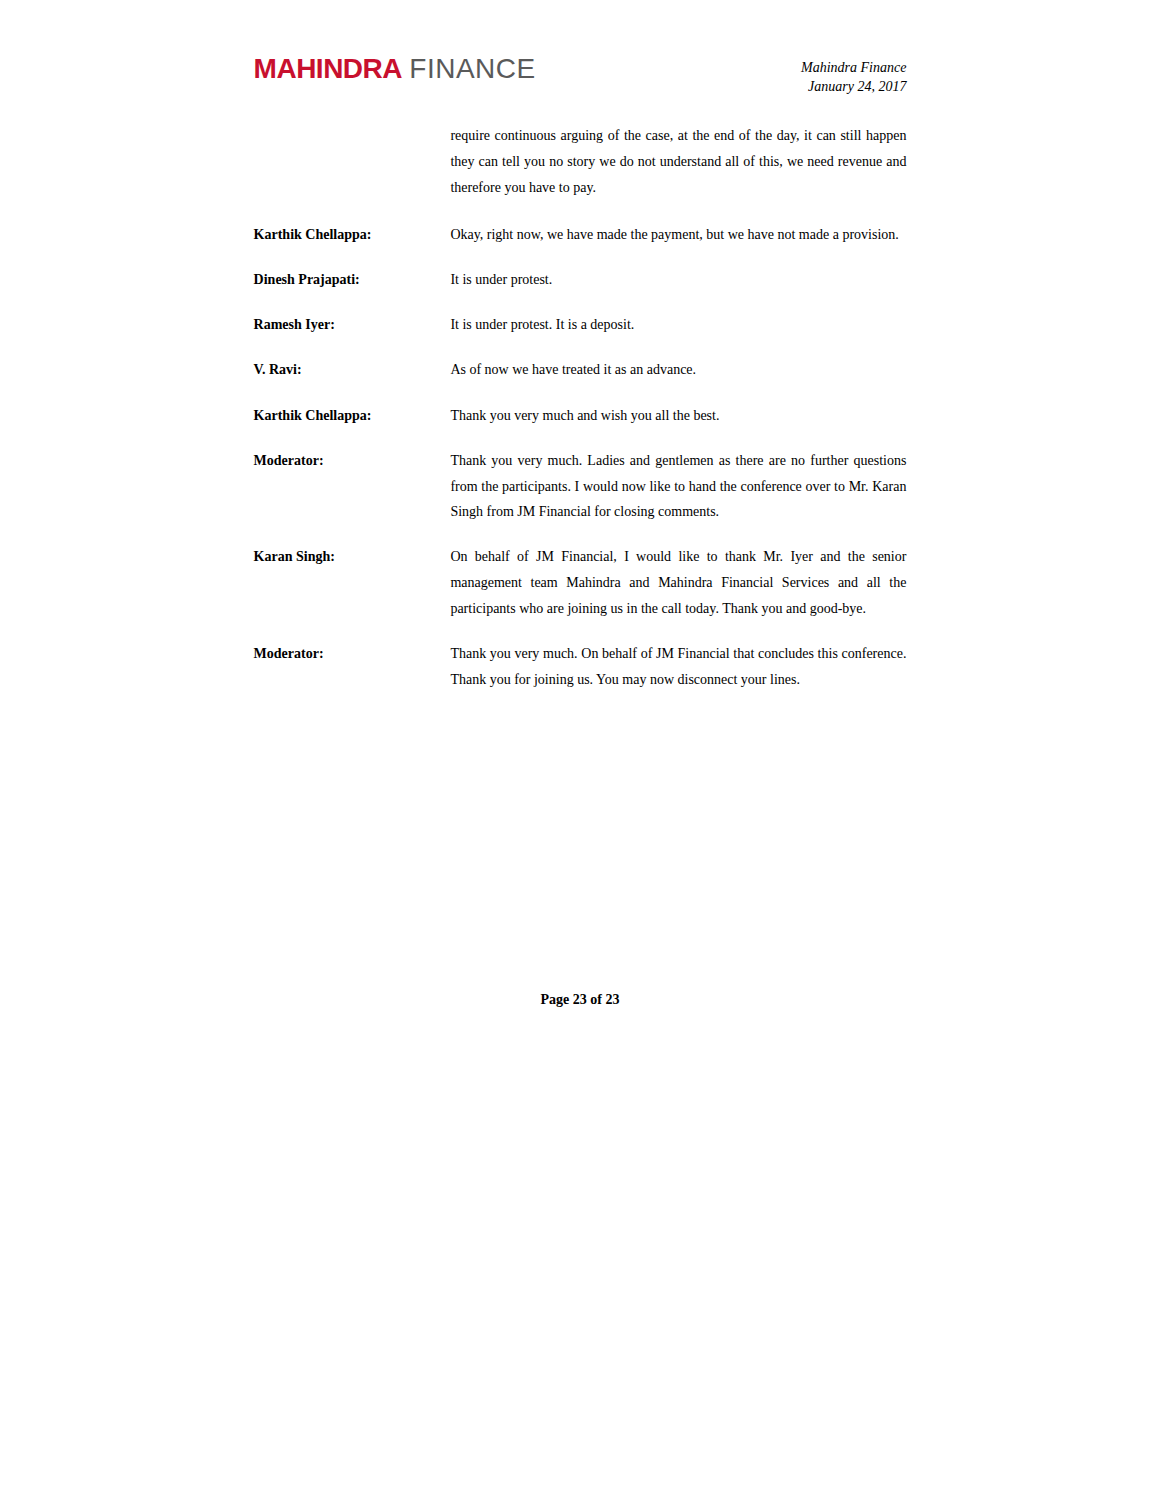MAHINDRA FINANCE
Mahindra Finance
January 24, 2017
require continuous arguing of the case, at the end of the day, it can still happen they can tell you no story we do not understand all of this, we need revenue and therefore you have to pay.
Karthik Chellappa:
Okay, right now, we have made the payment, but we have not made a provision.
Dinesh Prajapati:
It is under protest.
Ramesh Iyer:
It is under protest. It is a deposit.
V. Ravi:
As of now we have treated it as an advance.
Karthik Chellappa:
Thank you very much and wish you all the best.
Moderator:
Thank you very much. Ladies and gentlemen as there are no further questions from the participants. I would now like to hand the conference over to Mr. Karan Singh from JM Financial for closing comments.
Karan Singh:
On behalf of JM Financial, I would like to thank Mr. Iyer and the senior management team Mahindra and Mahindra Financial Services and all the participants who are joining us in the call today. Thank you and good-bye.
Moderator:
Thank you very much. On behalf of JM Financial that concludes this conference. Thank you for joining us. You may now disconnect your lines.
Page 23 of 23